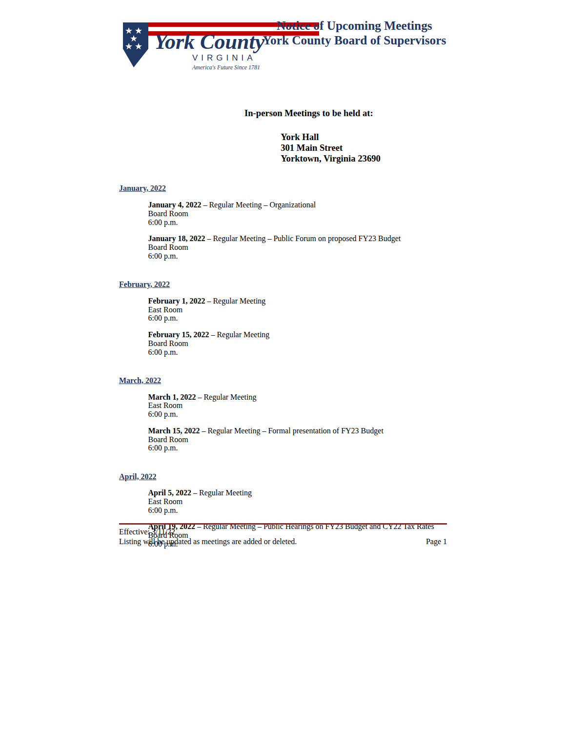York County VIRGINIA America's Future Since 1781
Notice of Upcoming Meetings
York County Board of Supervisors
In-person Meetings to be held at:
York Hall
301 Main Street
Yorktown, Virginia 23690
January, 2022
January 4, 2022 – Regular Meeting – Organizational
Board Room
6:00 p.m.
January 18, 2022 – Regular Meeting – Public Forum on proposed FY23 Budget
Board Room
6:00 p.m.
February, 2022
February 1, 2022 – Regular Meeting
East Room
6:00 p.m.
February 15, 2022 – Regular Meeting
Board Room
6:00 p.m.
March, 2022
March 1, 2022 – Regular Meeting
East Room
6:00 p.m.
March 15, 2022 – Regular Meeting – Formal presentation of FY23 Budget
Board Room
6:00 p.m.
April, 2022
April 5, 2022 – Regular Meeting
East Room
6:00 p.m.
April 19, 2022 – Regular Meeting – Public Hearings on FY23 Budget and CY22 Tax Rates
Board Room
6:00 p.m.
Effective: 3/11/22
Listing will be updated as meetings are added or deleted.
Page 1